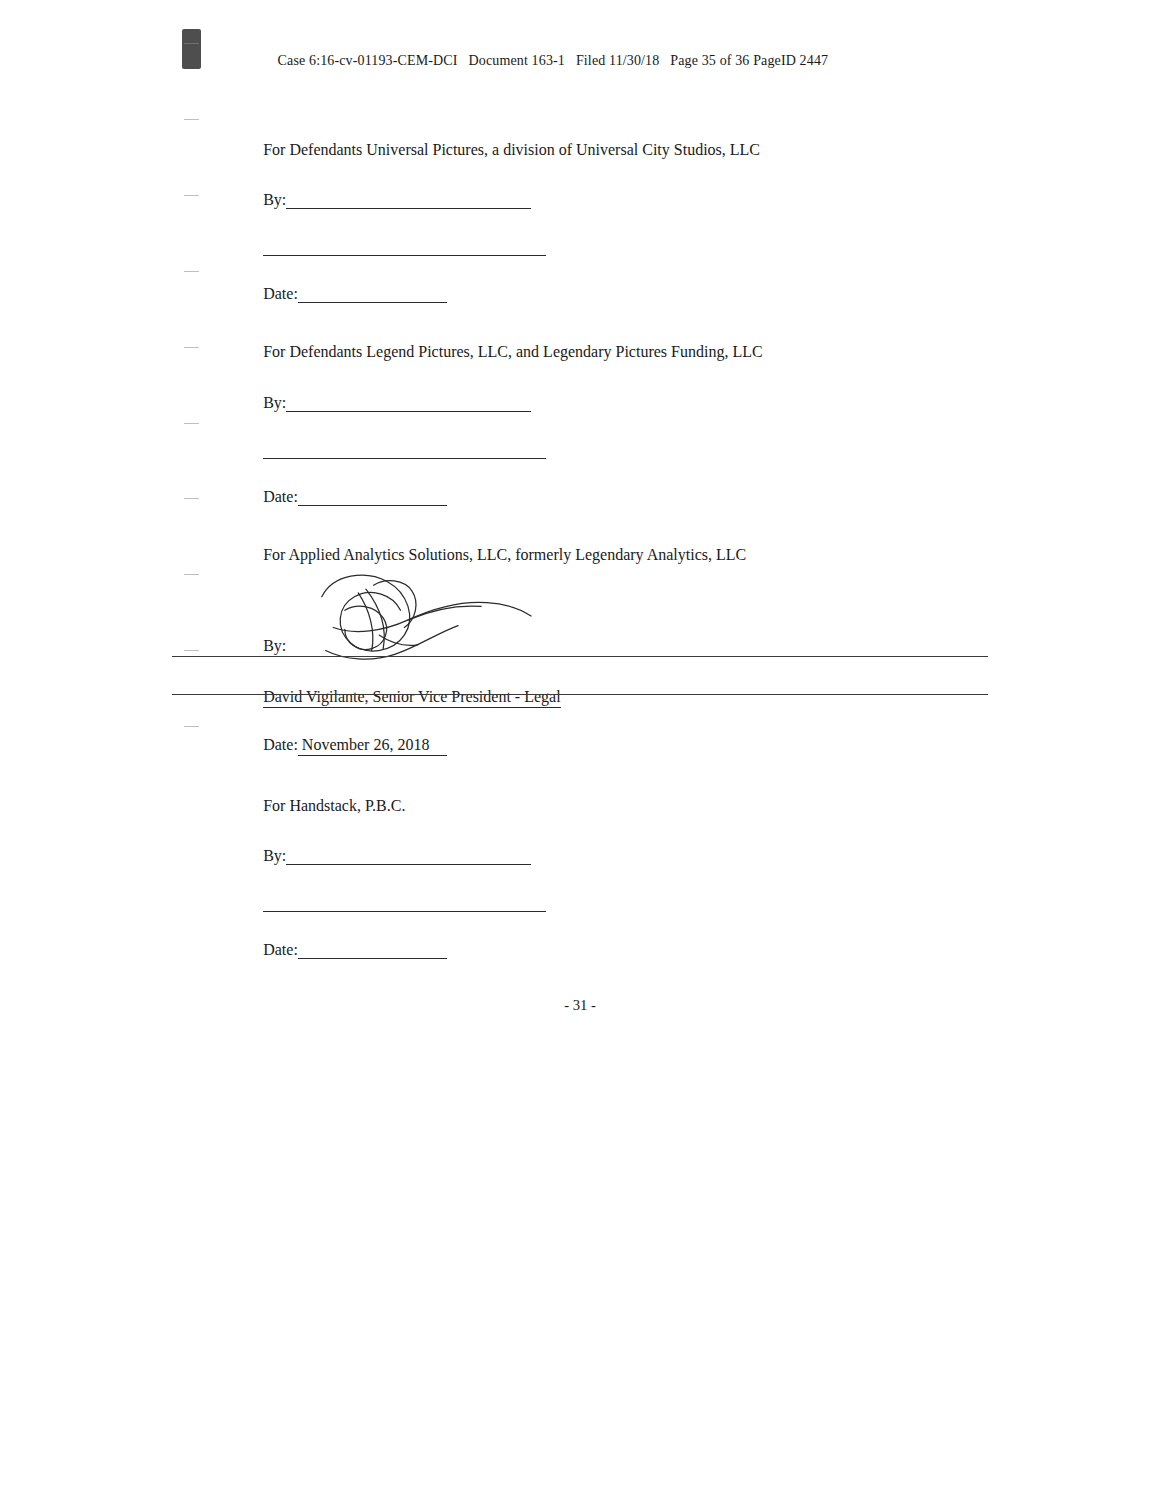Case 6:16-cv-01193-CEM-DCI Document 163-1 Filed 11/30/18 Page 35 of 36 PageID 2447
For Defendants Universal Pictures, a division of Universal City Studios, LLC
By:
Date:
For Defendants Legend Pictures, LLC, and Legendary Pictures Funding, LLC
By:
Date:
For Applied Analytics Solutions, LLC, formerly Legendary Analytics, LLC
By:
David Vigilante, Senior Vice President - Legal
Date: November 26, 2018
For Handstack, P.B.C.
By:
Date:
- 31 -